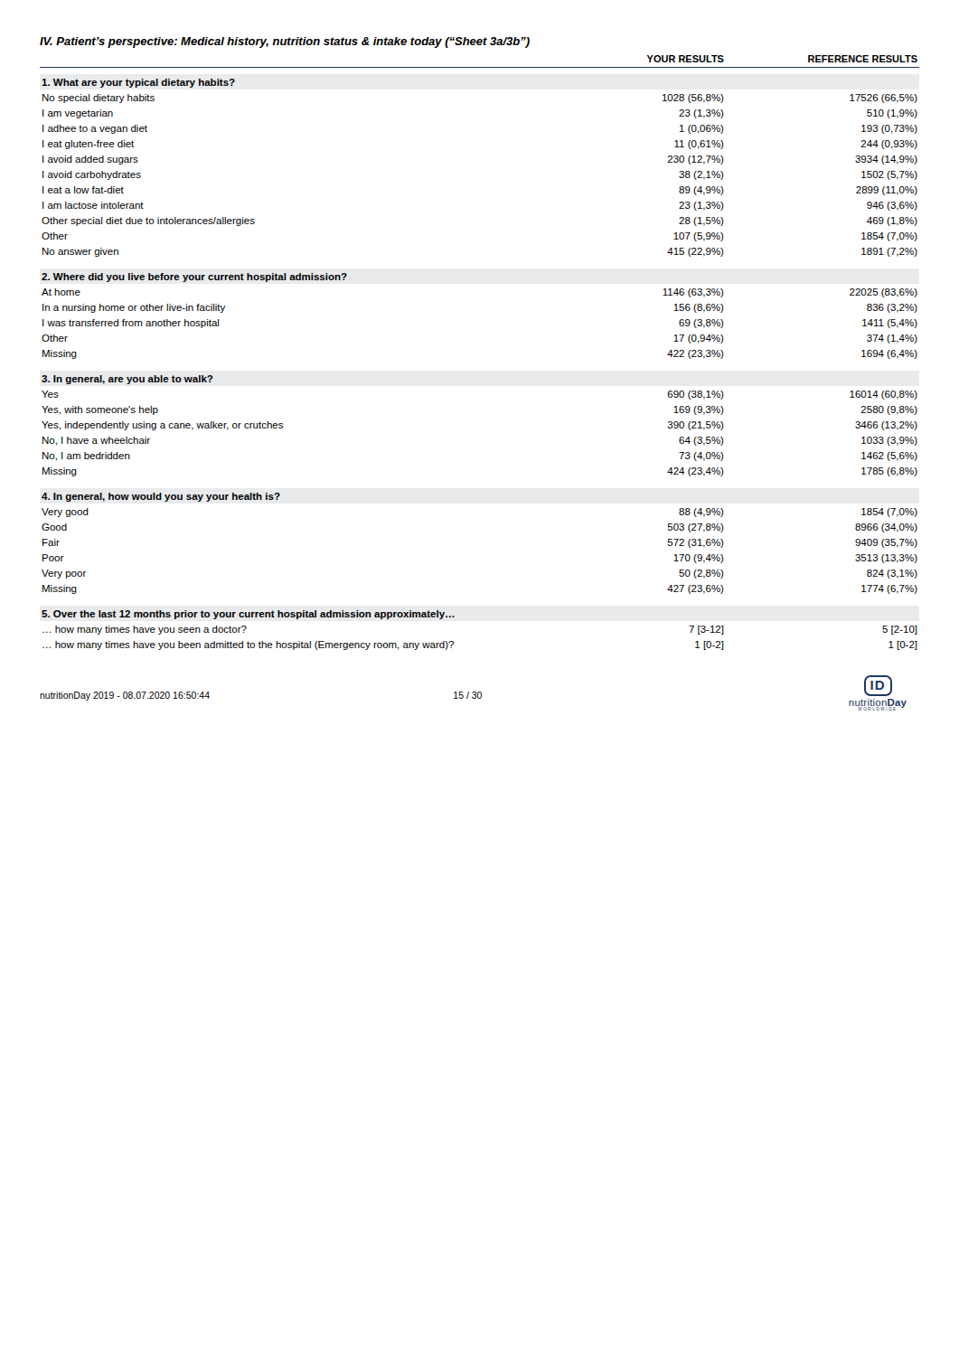IV. Patient’s perspective: Medical history, nutrition status & intake today (“Sheet 3a/3b”)
| | YOUR RESULTS | REFERENCE RESULTS |
| --- | --- | --- |
| 1. What are your typical dietary habits? | | |
| No special dietary habits | 1028 (56,8%) | 17526 (66,5%) |
| I am vegetarian | 23 (1,3%) | 510 (1,9%) |
| I adhee to a vegan diet | 1 (0,06%) | 193 (0,73%) |
| I eat gluten-free diet | 11 (0,61%) | 244 (0,93%) |
| I avoid added sugars | 230 (12,7%) | 3934 (14,9%) |
| I avoid carbohydrates | 38 (2,1%) | 1502 (5,7%) |
| I eat a low fat-diet | 89 (4,9%) | 2899 (11,0%) |
| I am lactose intolerant | 23 (1,3%) | 946 (3,6%) |
| Other special diet due to intolerances/allergies | 28 (1,5%) | 469 (1,8%) |
| Other | 107 (5,9%) | 1854 (7,0%) |
| No answer given | 415 (22,9%) | 1891 (7,2%) |
| 2. Where did you live before your current hospital admission? | | |
| At home | 1146 (63,3%) | 22025 (83,6%) |
| In a nursing home or other live-in facility | 156 (8,6%) | 836 (3,2%) |
| I was transferred from another hospital | 69 (3,8%) | 1411 (5,4%) |
| Other | 17 (0,94%) | 374 (1,4%) |
| Missing | 422 (23,3%) | 1694 (6,4%) |
| 3. In general, are you able to walk? | | |
| Yes | 690 (38,1%) | 16014 (60,8%) |
| Yes, with someone's help | 169 (9,3%) | 2580 (9,8%) |
| Yes, independently using a cane, walker, or crutches | 390 (21,5%) | 3466 (13,2%) |
| No, I have a wheelchair | 64 (3,5%) | 1033 (3,9%) |
| No, I am bedridden | 73 (4,0%) | 1462 (5,6%) |
| Missing | 424 (23,4%) | 1785 (6,8%) |
| 4. In general, how would you say your health is? | | |
| Very good | 88 (4,9%) | 1854 (7,0%) |
| Good | 503 (27,8%) | 8966 (34,0%) |
| Fair | 572 (31,6%) | 9409 (35,7%) |
| Poor | 170 (9,4%) | 3513 (13,3%) |
| Very poor | 50 (2,8%) | 824 (3,1%) |
| Missing | 427 (23,6%) | 1774 (6,7%) |
| 5. Over the last 12 months prior to your current hospital admission approximately… | | |
| … how many times have you seen a doctor? | 7 [3-12] | 5 [2-10] |
| … how many times have you been admitted to the hospital (Emergency room, any ward)? | 1 [0-2] | 1 [0-2] |
nutritionDay 2019 - 08.07.2020 16:50:44
15 / 30
ID
nutritionDay
WORLDWIDE